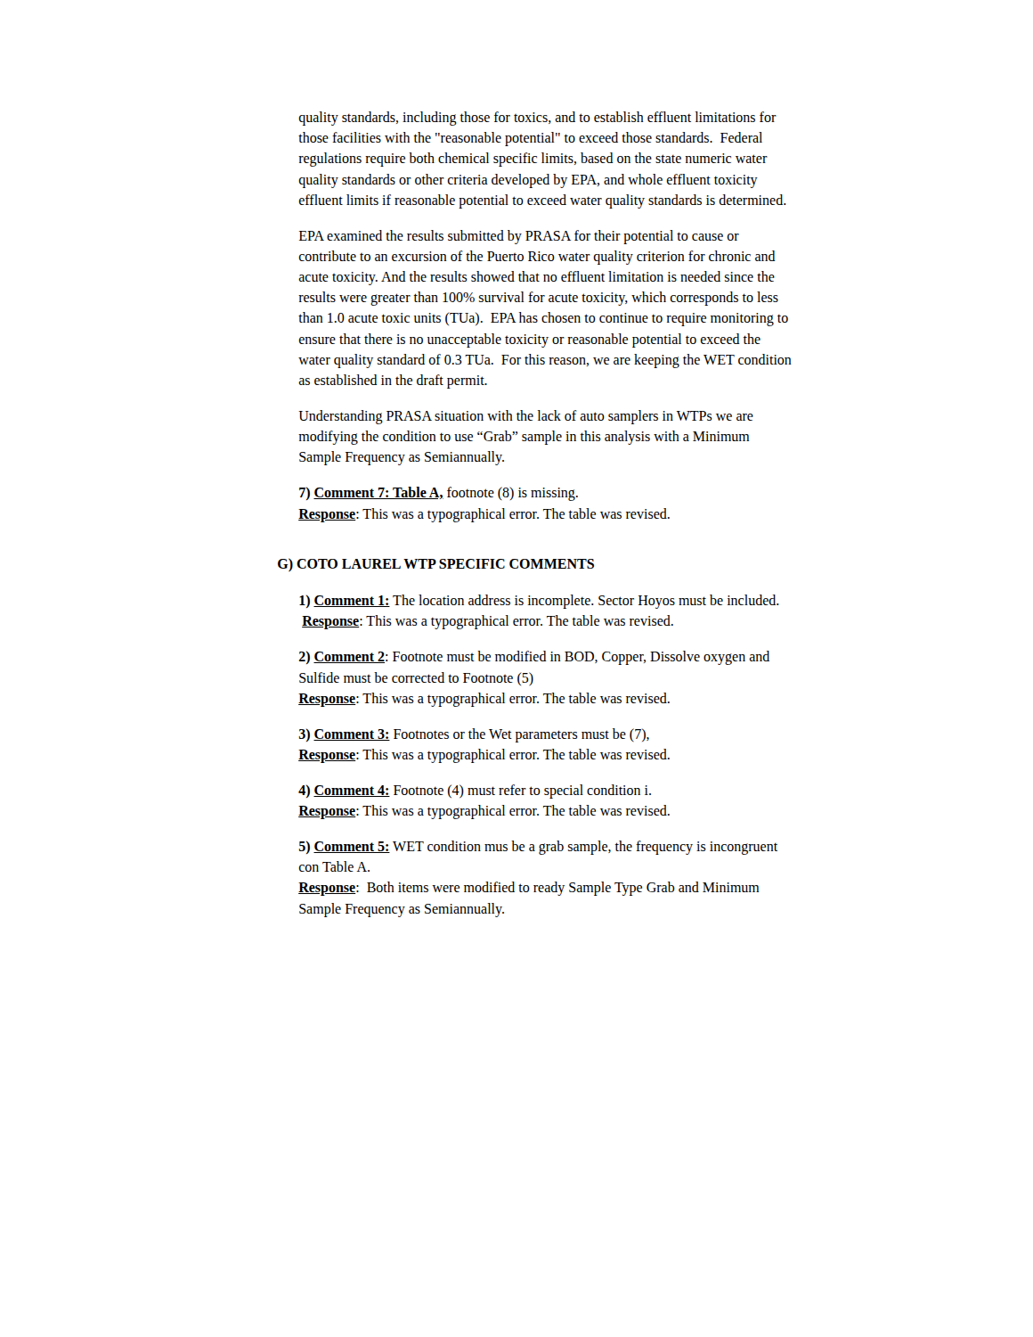quality standards, including those for toxics, and to establish effluent limitations for those facilities with the "reasonable potential" to exceed those standards. Federal regulations require both chemical specific limits, based on the state numeric water quality standards or other criteria developed by EPA, and whole effluent toxicity effluent limits if reasonable potential to exceed water quality standards is determined.
EPA examined the results submitted by PRASA for their potential to cause or contribute to an excursion of the Puerto Rico water quality criterion for chronic and acute toxicity. And the results showed that no effluent limitation is needed since the results were greater than 100% survival for acute toxicity, which corresponds to less than 1.0 acute toxic units (TUa). EPA has chosen to continue to require monitoring to ensure that there is no unacceptable toxicity or reasonable potential to exceed the water quality standard of 0.3 TUa. For this reason, we are keeping the WET condition as established in the draft permit.
Understanding PRASA situation with the lack of auto samplers in WTPs we are modifying the condition to use “Grab” sample in this analysis with a Minimum Sample Frequency as Semiannually.
7) Comment 7: Table A, footnote (8) is missing.
Response: This was a typographical error. The table was revised.
G) COTO LAUREL WTP SPECIFIC COMMENTS
1) Comment 1: The location address is incomplete. Sector Hoyos must be included.
Response: This was a typographical error. The table was revised.
2) Comment 2: Footnote must be modified in BOD, Copper, Dissolve oxygen and Sulfide must be corrected to Footnote (5)
Response: This was a typographical error. The table was revised.
3) Comment 3: Footnotes or the Wet parameters must be (7),
Response: This was a typographical error. The table was revised.
4) Comment 4: Footnote (4) must refer to special condition i.
Response: This was a typographical error. The table was revised.
5) Comment 5: WET condition mus be a grab sample, the frequency is incongruent con Table A.
Response: Both items were modified to ready Sample Type Grab and Minimum Sample Frequency as Semiannually.